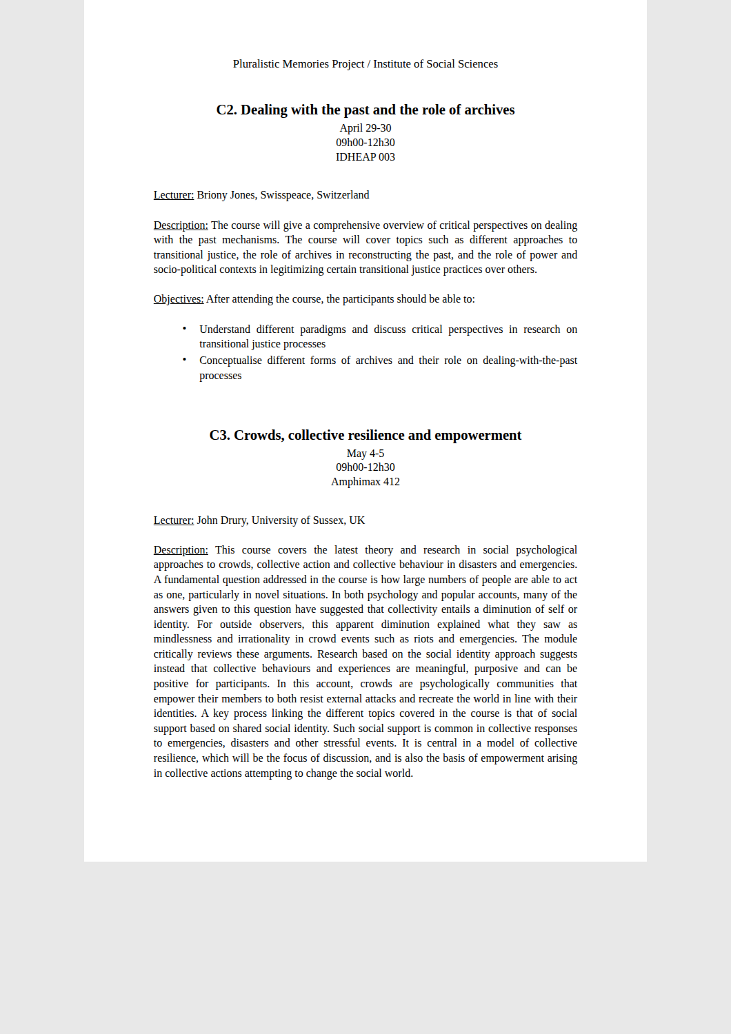Pluralistic Memories Project / Institute of Social Sciences
C2. Dealing with the past and the role of archives
April 29-30
09h00-12h30
IDHEAP 003
Lecturer: Briony Jones, Swisspeace, Switzerland
Description: The course will give a comprehensive overview of critical perspectives on dealing with the past mechanisms. The course will cover topics such as different approaches to transitional justice, the role of archives in reconstructing the past, and the role of power and socio-political contexts in legitimizing certain transitional justice practices over others.
Objectives: After attending the course, the participants should be able to:
Understand different paradigms and discuss critical perspectives in research on transitional justice processes
Conceptualise different forms of archives and their role on dealing-with-the-past processes
C3. Crowds, collective resilience and empowerment
May 4-5
09h00-12h30
Amphimax 412
Lecturer: John Drury, University of Sussex, UK
Description: This course covers the latest theory and research in social psychological approaches to crowds, collective action and collective behaviour in disasters and emergencies. A fundamental question addressed in the course is how large numbers of people are able to act as one, particularly in novel situations. In both psychology and popular accounts, many of the answers given to this question have suggested that collectivity entails a diminution of self or identity. For outside observers, this apparent diminution explained what they saw as mindlessness and irrationality in crowd events such as riots and emergencies. The module critically reviews these arguments. Research based on the social identity approach suggests instead that collective behaviours and experiences are meaningful, purposive and can be positive for participants. In this account, crowds are psychologically communities that empower their members to both resist external attacks and recreate the world in line with their identities. A key process linking the different topics covered in the course is that of social support based on shared social identity. Such social support is common in collective responses to emergencies, disasters and other stressful events. It is central in a model of collective resilience, which will be the focus of discussion, and is also the basis of empowerment arising in collective actions attempting to change the social world.